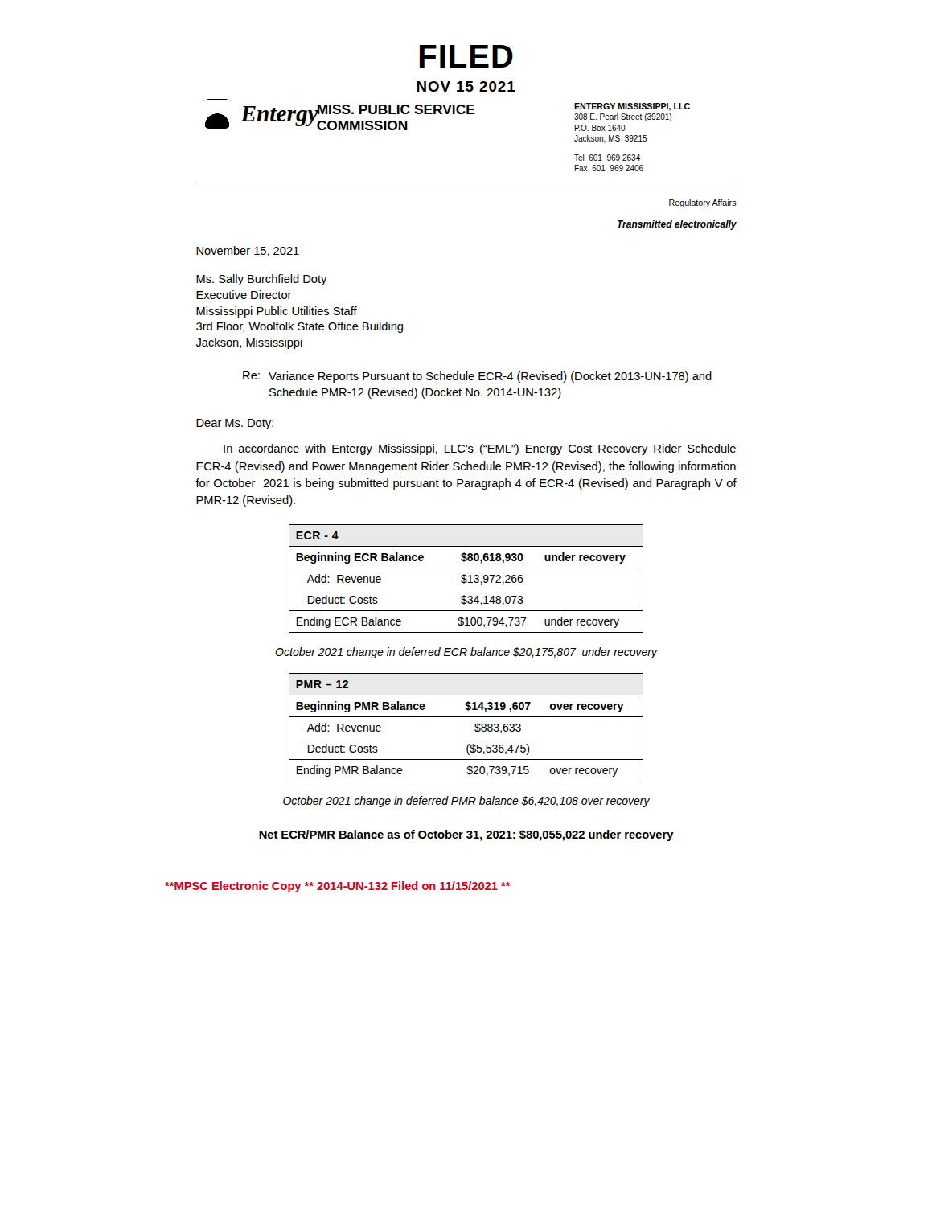FILED
NOV 15 2021
Entergy
MISS. PUBLIC SERVICE
COMMISSION
ENTERGY MISSISSIPPI, LLC
308 E. Pearl Street (39201)
P.O. Box 1640
Jackson, MS 39215
Tel 601 969 2634
Fax 601 969 2406
Regulatory Affairs
Transmitted electronically
November 15, 2021
Ms. Sally Burchfield Doty
Executive Director
Mississippi Public Utilities Staff
3rd Floor, Woolfolk State Office Building
Jackson, Mississippi
Re:
Variance Reports Pursuant to Schedule ECR-4 (Revised) (Docket 2013-UN-178) and Schedule PMR-12 (Revised) (Docket No. 2014-UN-132)
Dear Ms. Doty:
In accordance with Entergy Mississippi, LLC's (“EML”) Energy Cost Recovery Rider Schedule ECR-4 (Revised) and Power Management Rider Schedule PMR-12 (Revised), the following information for October 2021 is being submitted pursuant to Paragraph 4 of ECR-4 (Revised) and Paragraph V of PMR-12 (Revised).
| ECR - 4 |
| --- |
| Beginning ECR Balance | $80,618,930 | under recovery |
| Add: Revenue | $13,972,266 | |
| Deduct: Costs | $34,148,073 | |
| Ending ECR Balance | $100,794,737 | under recovery |
October 2021 change in deferred ECR balance $20,175,807 under recovery
| PMR – 12 |
| --- |
| Beginning PMR Balance | $14,319 ,607 | over recovery |
| Add: Revenue | $883,633 | |
| Deduct: Costs | ($5,536,475) | |
| Ending PMR Balance | $20,739,715 | over recovery |
October 2021 change in deferred PMR balance $6,420,108 over recovery
Net ECR/PMR Balance as of October 31, 2021: $80,055,022 under recovery
**MPSC Electronic Copy ** 2014-UN-132 Filed on 11/15/2021 **